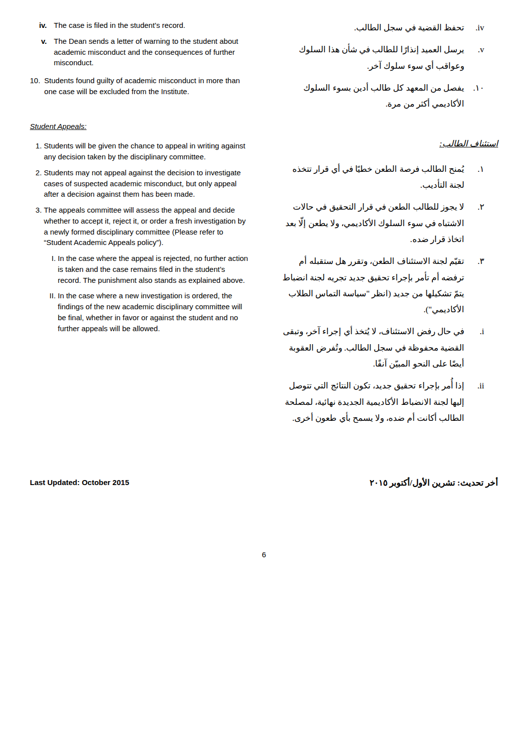iv. The case is filed in the student’s record.
v. The Dean sends a letter of warning to the student about academic misconduct and the consequences of further misconduct.
10. Students found guilty of academic misconduct in more than one case will be excluded from the Institute.
Student Appeals:
Students will be given the chance to appeal in writing against any decision taken by the disciplinary committee.
Students may not appeal against the decision to investigate cases of suspected academic misconduct, but only appeal after a decision against them has been made.
The appeals committee will assess the appeal and decide whether to accept it, reject it, or order a fresh investigation by a newly formed disciplinary committee (Please refer to “Student Academic Appeals policy”).
In the case where the appeal is rejected, no further action is taken and the case remains filed in the student’s record. The punishment also stands as explained above.
In the case where a new investigation is ordered, the findings of the new academic disciplinary committee will be final, whether in favor or against the student and no further appeals will be allowed.
iv. تحفظ القضية في سجل الطالب.
v. يرسل العميد إنذارًا للطالب في شأن هذا السلوك وعواقب أي سوء سلوك آخر.
١٠. يفصل من المعهد كل طالب أدين بسوء السلوك الأكاديمي أكثر من مرة.
استئناف الطالب:
١. يُمنح الطالب فرصة الطعن خطيًا في أي قرار تتخذه لجنة التأديب.
٢. لا يجوز للطالب الطعن في قرار التحقيق في حالات الاشتباه في سوء السلوك الأكاديمي، ولا يطعن إلّا بعد اتخاذ قرار ضده.
٣. تقيّم لجنة الاستئناف الطعن، وتقرر هل ستقبله أم ترفضه أم تأمر بإجراء تحقيق جديد تجريه لجنة انضباط يتمّ تشكيلها من جديد (انظر "سياسة التماس الطلاب الأكاديمي").
i. في حال رفض الاستئناف، لا يُتخذ أي إجراء آخر، وتبقى القضية محفوظة في سجل الطالب. وتُفرض العقوبة أيضًا على النحو المبيّن آنفًا.
ii. إذا أُمر بإجراء تحقيق جديد، تكون النتائج التي تتوصل إليها لجنة الانضباط الأكاديمية الجديدة نهائية، لمصلحة الطالب أكانت أم ضده، ولا يسمح بأي طعون أخرى.
Last Updated: October 2015
أخر تحديث: تشرين الأول/أكتوبر ٢٠١٥
6